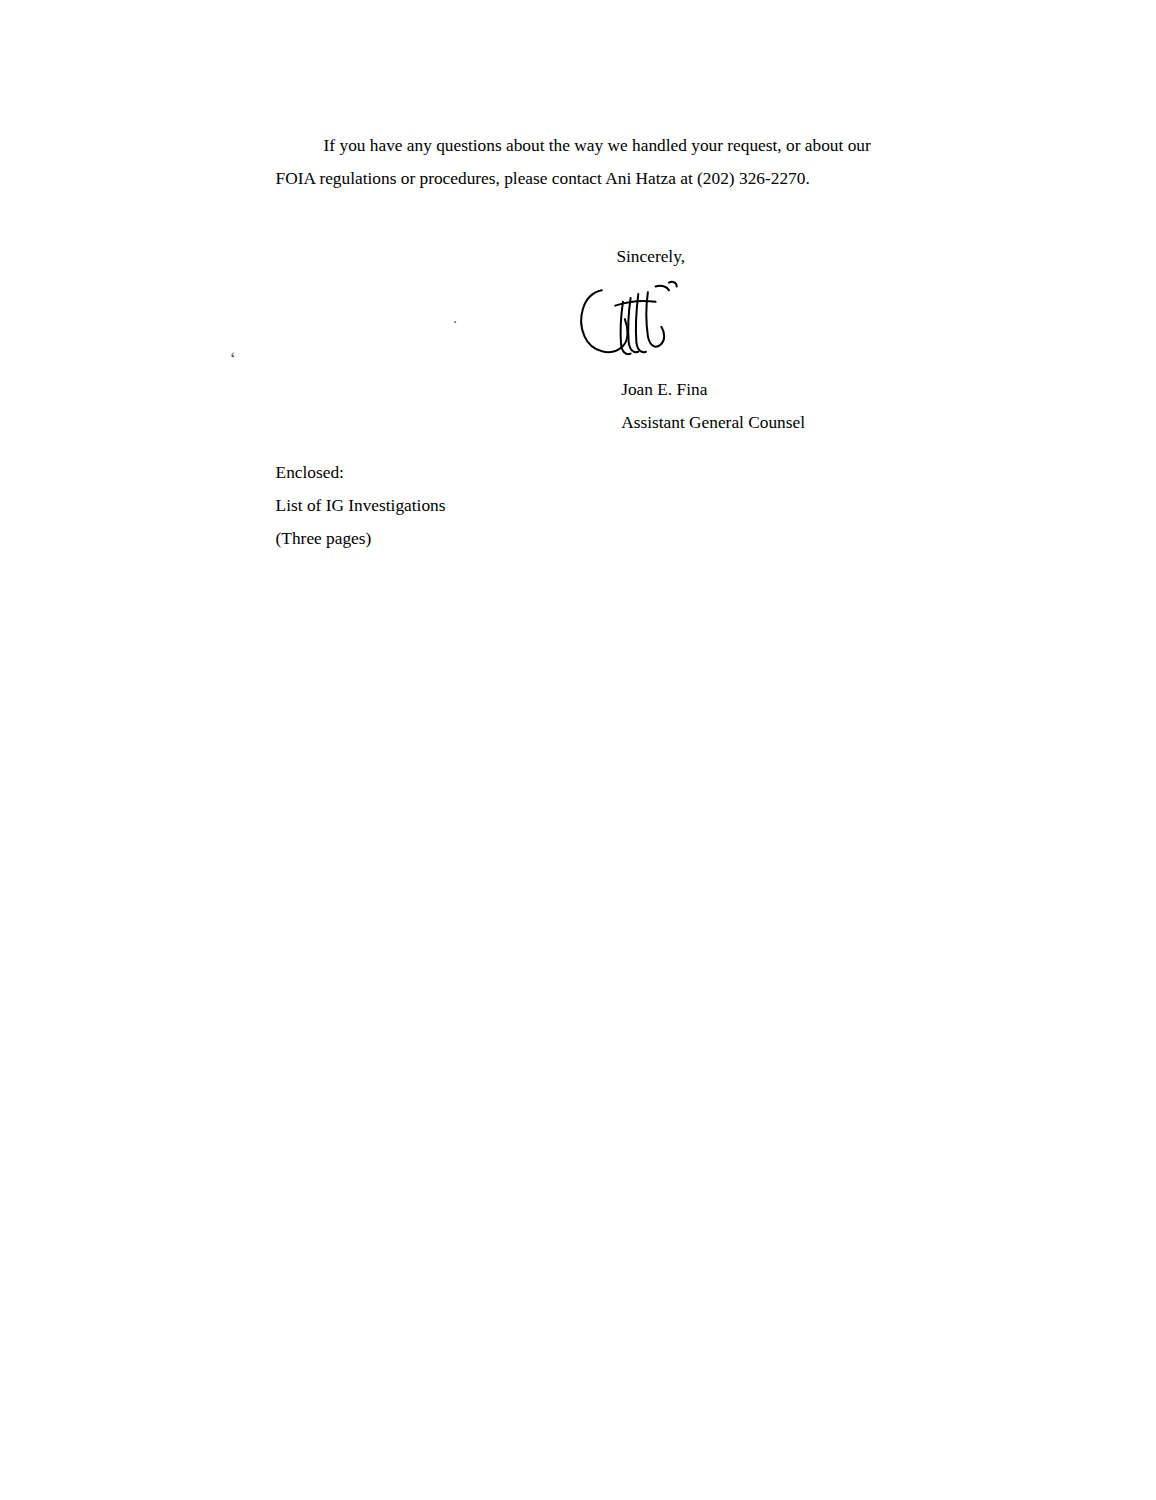If you have any questions about the way we handled your request, or about our FOIA regulations or procedures, please contact Ani Hatza at (202) 326-2270.
Sincerely,
Joan E. Fina
Assistant General Counsel
Enclosed:
List of IG Investigations
(Three pages)
‘ .